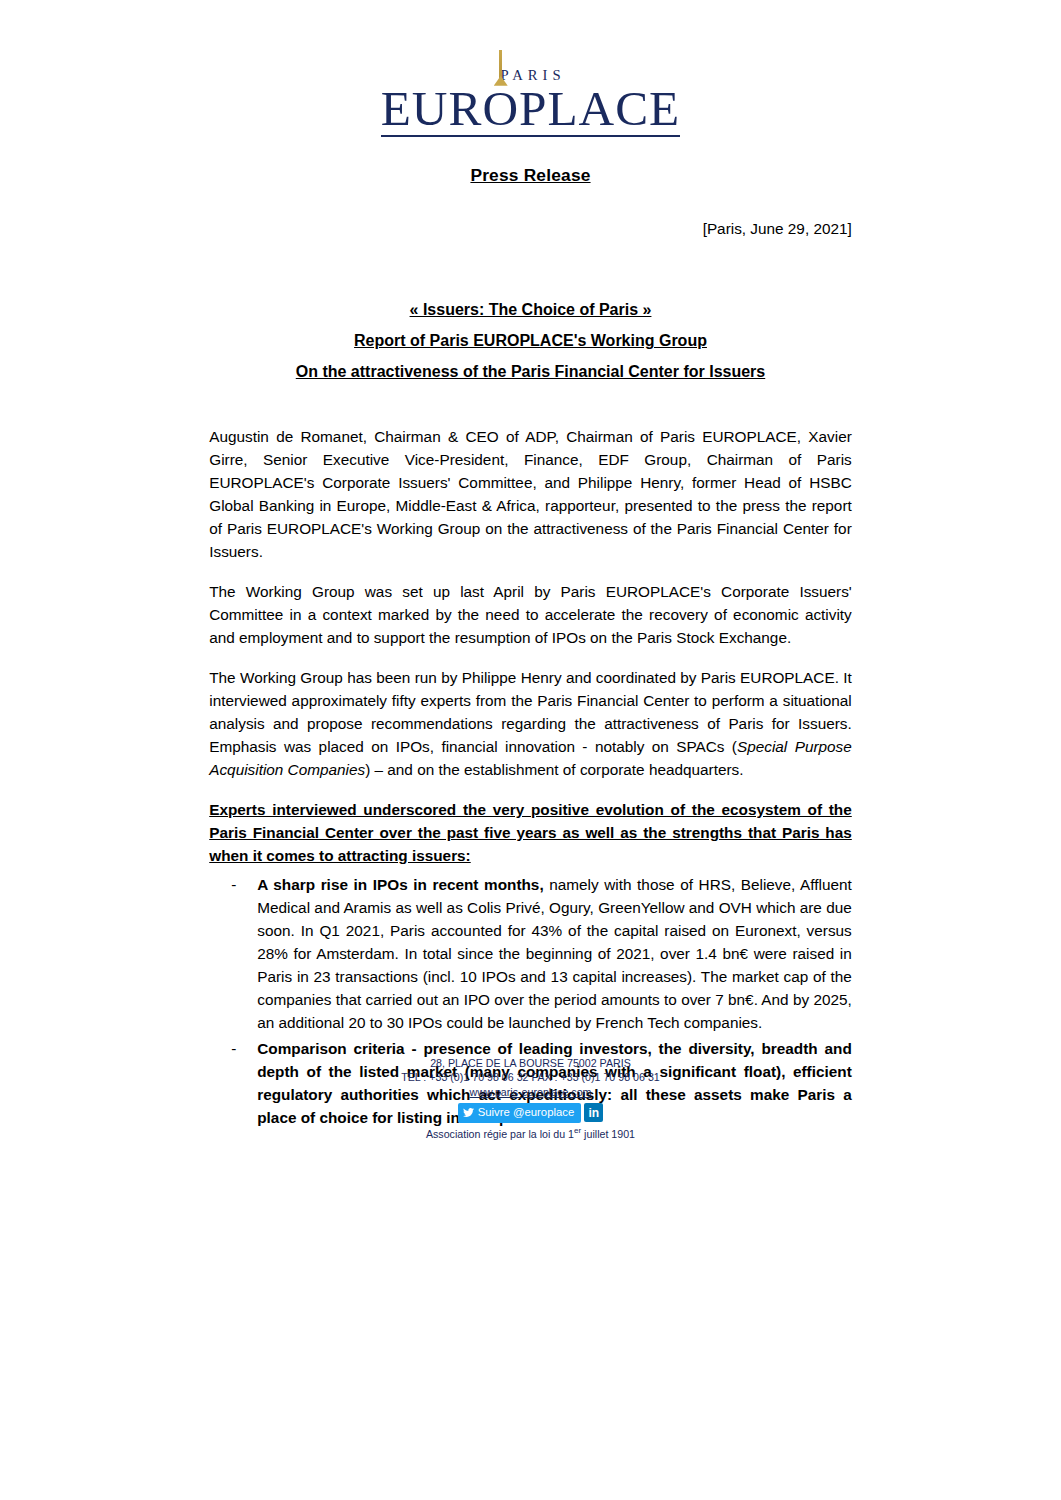PARIS
EUR OPLACE
Press Release
[Paris, June 29, 2021]
« Issuers: The Choice of Paris »
Report of Paris EUROPLACE's Working Group
On the attractiveness of the Paris Financial Center for Issuers
Augustin de Romanet, Chairman & CEO of ADP, Chairman of Paris EUROPLACE, Xavier Girre, Senior Executive Vice-President, Finance, EDF Group, Chairman of Paris EUROPLACE's Corporate Issuers' Committee, and Philippe Henry, former Head of HSBC Global Banking in Europe, Middle-East & Africa, rapporteur, presented to the press the report of Paris EUROPLACE's Working Group on the attractiveness of the Paris Financial Center for Issuers.
The Working Group was set up last April by Paris EUROPLACE's Corporate Issuers' Committee in a context marked by the need to accelerate the recovery of economic activity and employment and to support the resumption of IPOs on the Paris Stock Exchange.
The Working Group has been run by Philippe Henry and coordinated by Paris EUROPLACE. It interviewed approximately fifty experts from the Paris Financial Center to perform a situational analysis and propose recommendations regarding the attractiveness of Paris for Issuers. Emphasis was placed on IPOs, financial innovation - notably on SPACs (Special Purpose Acquisition Companies) – and on the establishment of corporate headquarters.
Experts interviewed underscored the very positive evolution of the ecosystem of the Paris Financial Center over the past five years as well as the strengths that Paris has when it comes to attracting issuers:
A sharp rise in IPOs in recent months, namely with those of HRS, Believe, Affluent Medical and Aramis as well as Colis Privé, Ogury, GreenYellow and OVH which are due soon. In Q1 2021, Paris accounted for 43% of the capital raised on Euronext, versus 28% for Amsterdam. In total since the beginning of 2021, over 1.4 bn€ were raised in Paris in 23 transactions (incl. 10 IPOs and 13 capital increases). The market cap of the companies that carried out an IPO over the period amounts to over 7 bn€. And by 2025, an additional 20 to 30 IPOs could be launched by French Tech companies.
Comparison criteria - presence of leading investors, the diversity, breadth and depth of the listed market (many companies with a significant float), efficient regulatory authorities which act expeditiously: all these assets make Paris a place of choice for listing in Europe:
28, PLACE DE LA BOURSE 75002 PARIS
TEL : +33 (0)1 70 98 06 32 FAX : +33 (0)1 70 98 06 31
www.paris-europlace.com
Suivre @europlace in
Association régie par la loi du 1er juillet 1901